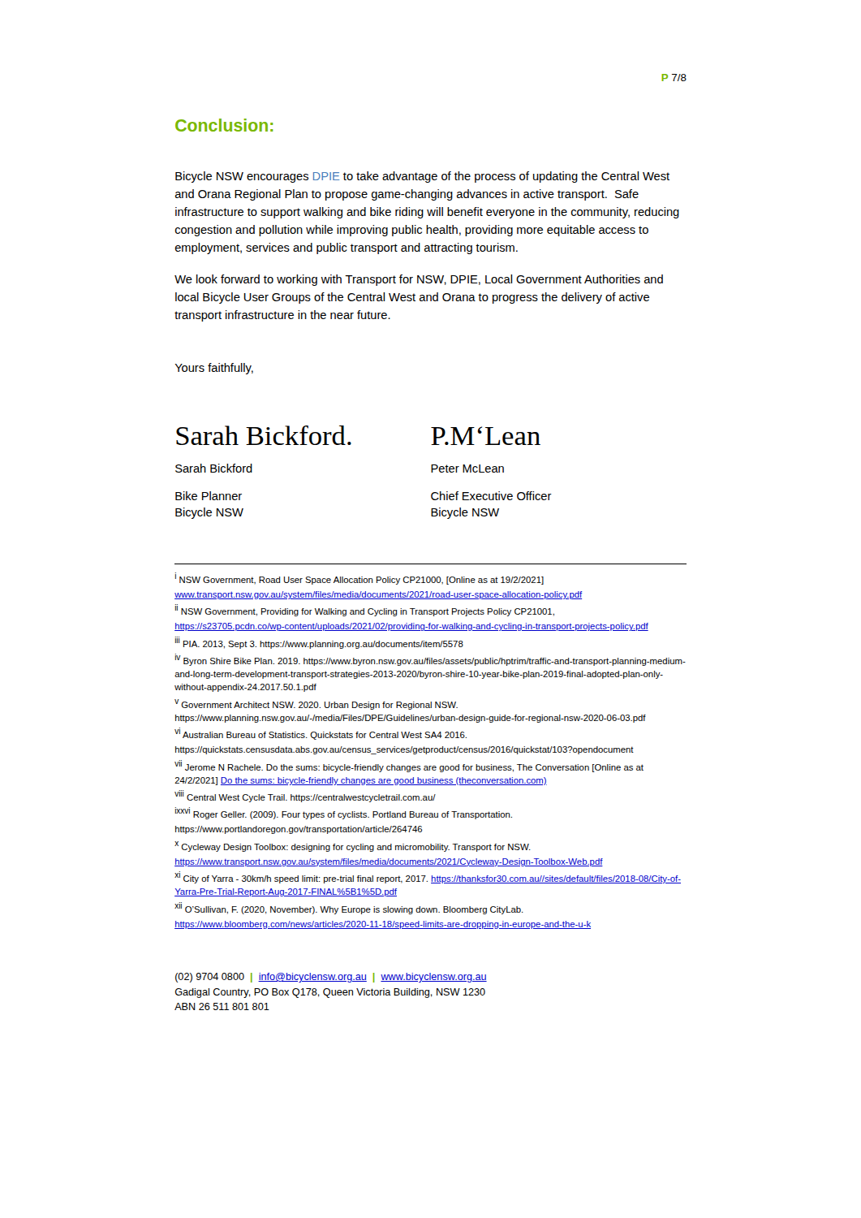P 7/8
Conclusion:
Bicycle NSW encourages DPIE to take advantage of the process of updating the Central West and Orana Regional Plan to propose game-changing advances in active transport. Safe infrastructure to support walking and bike riding will benefit everyone in the community, reducing congestion and pollution while improving public health, providing more equitable access to employment, services and public transport and attracting tourism.
We look forward to working with Transport for NSW, DPIE, Local Government Authorities and local Bicycle User Groups of the Central West and Orana to progress the delivery of active transport infrastructure in the near future.
Yours faithfully,
| Sarah Bickford. Sarah Bickford Bike Planner Bicycle NSW | P.M‘Lean Peter McLean Chief Executive Officer Bicycle NSW |
i NSW Government, Road User Space Allocation Policy CP21000, [Online as at 19/2/2021]
www.transport.nsw.gov.au/system/files/media/documents/2021/road-user-space-allocation-policy.pdf
ii NSW Government, Providing for Walking and Cycling in Transport Projects Policy CP21001,
https://s23705.pcdn.co/wp-content/uploads/2021/02/providing-for-walking-and-cycling-in-transport-projects-policy.pdf
iii PIA. 2013, Sept 3. https://www.planning.org.au/documents/item/5578
iv Byron Shire Bike Plan. 2019. https://www.byron.nsw.gov.au/files/assets/public/hptrim/traffic-and-transport-planning-medium-and-long-term-development-transport-strategies-2013-2020/byron-shire-10-year-bike-plan-2019-final-adopted-plan-only-without-appendix-24.2017.50.1.pdf
v Government Architect NSW. 2020. Urban Design for Regional NSW. https://www.planning.nsw.gov.au/-/media/Files/DPE/Guidelines/urban-design-guide-for-regional-nsw-2020-06-03.pdf
vi Australian Bureau of Statistics. Quickstats for Central West SA4 2016.
https://quickstats.censusdata.abs.gov.au/census_services/getproduct/census/2016/quickstat/103?opendocument
vii Jerome N Rachele. Do the sums: bicycle-friendly changes are good for business, The Conversation [Online as at 24/2/2021] Do the sums: bicycle-friendly changes are good business (theconversation.com)
viii Central West Cycle Trail. https://centralwestcycletrail.com.au/
ixxvi Roger Geller. (2009). Four types of cyclists. Portland Bureau of Transportation.
https://www.portlandoregon.gov/transportation/article/264746
x Cycleway Design Toolbox: designing for cycling and micromobility. Transport for NSW.
https://www.transport.nsw.gov.au/system/files/media/documents/2021/Cycleway-Design-Toolbox-Web.pdf
xi City of Yarra - 30km/h speed limit: pre-trial final report, 2017. https://thanksfor30.com.au//sites/default/files/2018-08/City-of-Yarra-Pre-Trial-Report-Aug-2017-FINAL%5B1%5D.pdf
xii O’Sullivan, F. (2020, November). Why Europe is slowing down. Bloomberg CityLab.
https://www.bloomberg.com/news/articles/2020-11-18/speed-limits-are-dropping-in-europe-and-the-u-k
(02) 9704 0800 | info@bicyclensw.org.au | www.bicyclensw.org.au
Gadigal Country, PO Box Q178, Queen Victoria Building, NSW 1230
ABN 26 511 801 801